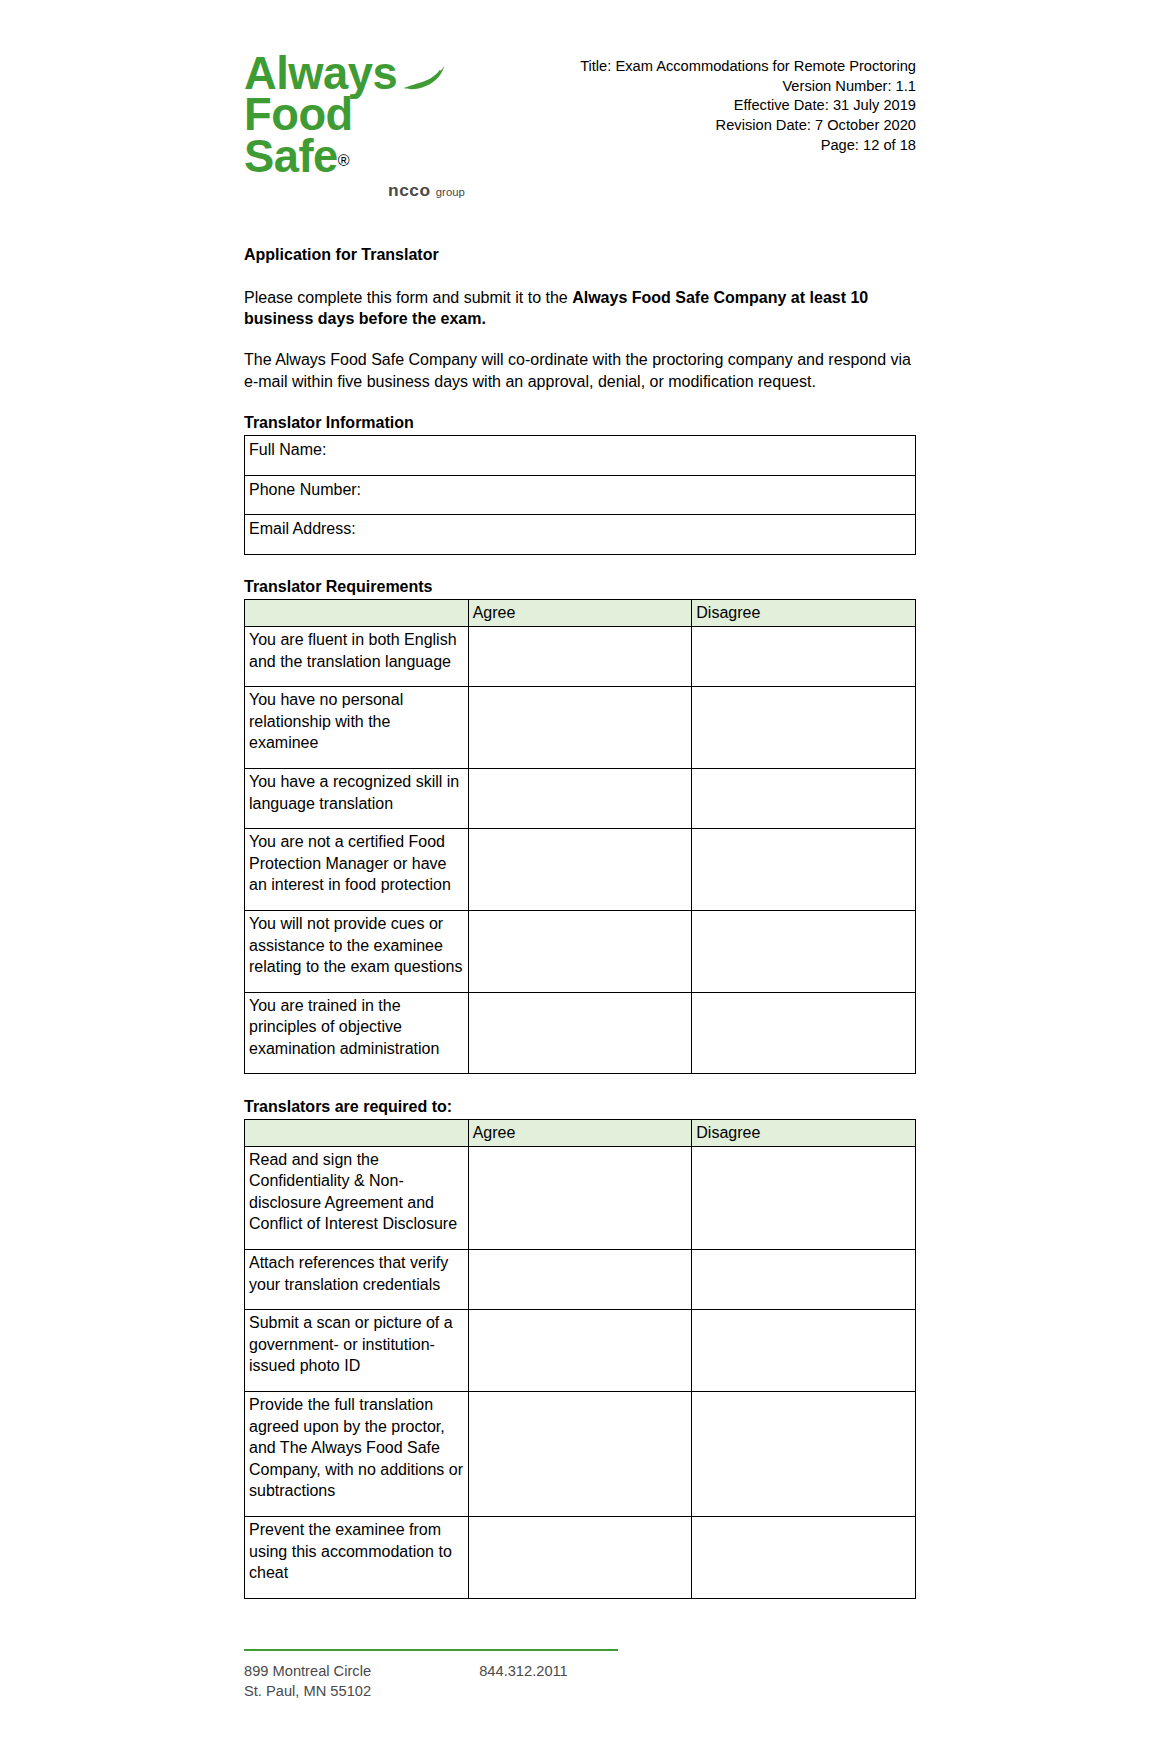Always
Food
Safe®
ncco group
Title: Exam Accommodations for Remote Proctoring
Version Number: 1.1
Effective Date: 31 July 2019
Revision Date: 7 October 2020
Page: 12 of 18
Application for Translator
Please complete this form and submit it to the Always Food Safe Company at least 10 business days before the exam.
The Always Food Safe Company will co-ordinate with the proctoring company and respond via e-mail within five business days with an approval, denial, or modification request.
Translator Information
| Full Name: |
| Phone Number: |
| Email Address: |
Translator Requirements
| | Agree | Disagree |
| --- | --- | --- |
| You are fluent in both English and the translation language | | |
| You have no personal relationship with the examinee | | |
| You have a recognized skill in language translation | | |
| You are not a certified Food Protection Manager or have an interest in food protection | | |
| You will not provide cues or assistance to the examinee relating to the exam questions | | |
| You are trained in the principles of objective examination administration | | |
Translators are required to:
| | Agree | Disagree |
| --- | --- | --- |
| Read and sign the Confidentiality & Non-disclosure Agreement and Conflict of Interest Disclosure | | |
| Attach references that verify your translation credentials | | |
| Submit a scan or picture of a government- or institution-issued photo ID | | |
| Provide the full translation agreed upon by the proctor, and The Always Food Safe Company, with no additions or subtractions | | |
| Prevent the examinee from using this accommodation to cheat | | |
899 Montreal Circle
St. Paul, MN 55102
844.312.2011